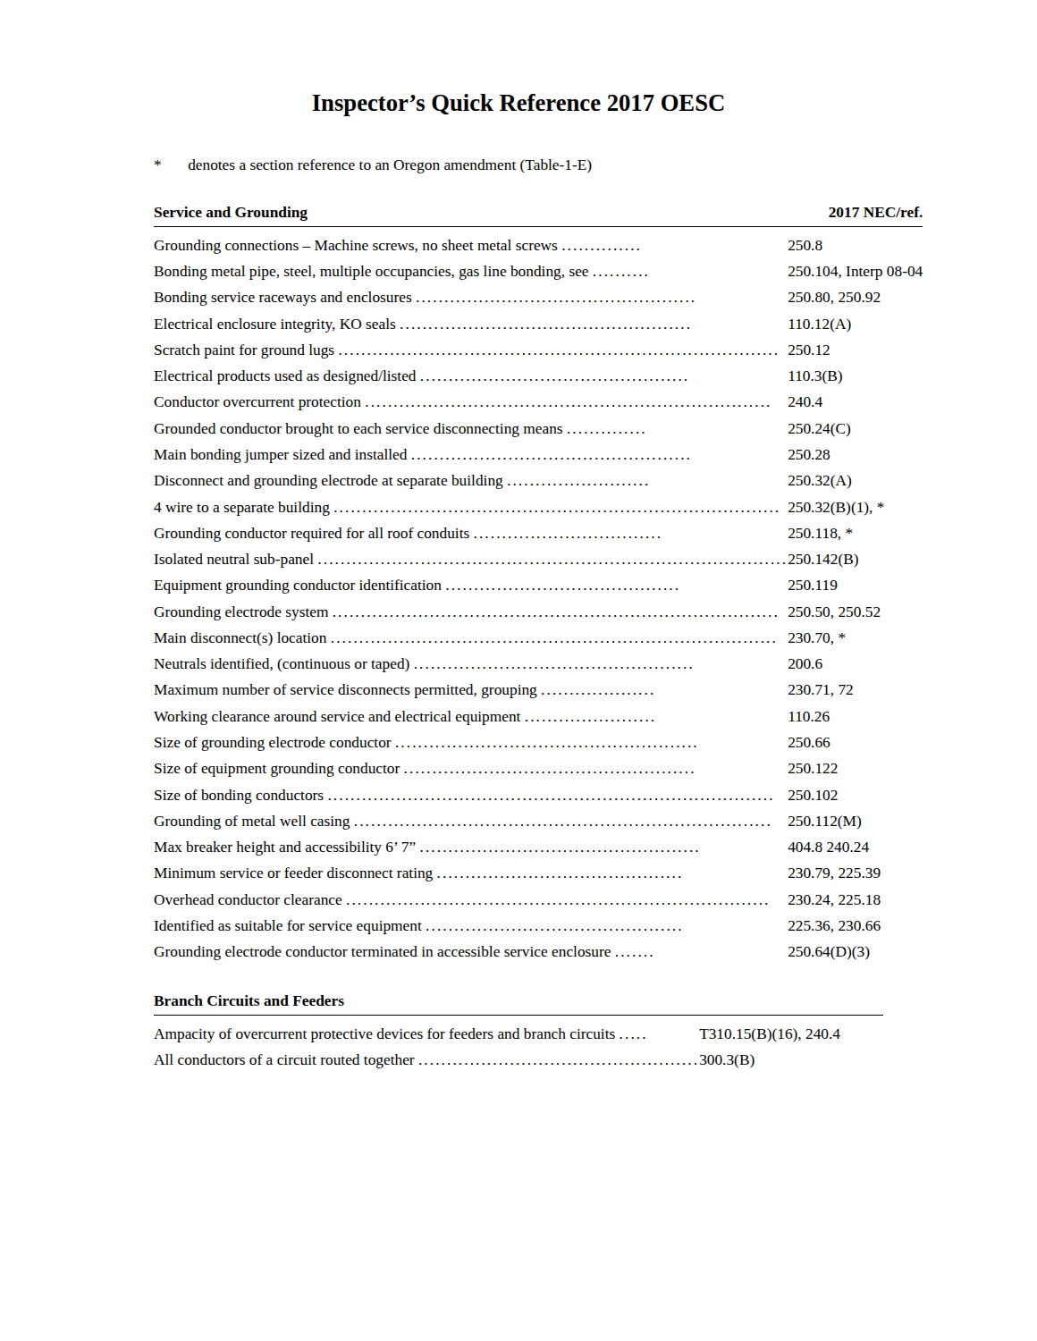Inspector’s Quick Reference 2017 OESC
*denotes a section reference to an Oregon amendment (Table-1-E)
Service and Grounding 2017 NEC/ref.
| Grounding connections – Machine screws, no sheet metal screws .............. | 250.8 |
| Bonding metal pipe, steel, multiple occupancies, gas line bonding, see .......... | 250.104, Interp 08-04 |
| Bonding service raceways and enclosures ................................................. | 250.80, 250.92 |
| Electrical enclosure integrity, KO seals ................................................... | 110.12(A) |
| Scratch paint for ground lugs ............................................................................. | 250.12 |
| Electrical products used as designed/listed ............................................... | 110.3(B) |
| Conductor overcurrent protection ....................................................................... | 240.4 |
| Grounded conductor brought to each service disconnecting means .............. | 250.24(C) |
| Main bonding jumper sized and installed ................................................. | 250.28 |
| Disconnect and grounding electrode at separate building ......................... | 250.32(A) |
| 4 wire to a separate building .............................................................................. | 250.32(B)(1), * |
| Grounding conductor required for all roof conduits ................................. | 250.118, * |
| Isolated neutral sub-panel .................................................................................. | 250.142(B) |
| Equipment grounding conductor identification ......................................... | 250.119 |
| Grounding electrode system .............................................................................. | 250.50, 250.52 |
| Main disconnect(s) location .............................................................................. | 230.70, * |
| Neutrals identified, (continuous or taped) ................................................. | 200.6 |
| Maximum number of service disconnects permitted, grouping .................... | 230.71, 72 |
| Working clearance around service and electrical equipment ....................... | 110.26 |
| Size of grounding electrode conductor ..................................................... | 250.66 |
| Size of equipment grounding conductor ................................................... | 250.122 |
| Size of bonding conductors .............................................................................. | 250.102 |
| Grounding of metal well casing ......................................................................... | 250.112(M) |
| Max breaker height and accessibility 6’ 7” ................................................. | 404.8 240.24 |
| Minimum service or feeder disconnect rating ........................................... | 230.79, 225.39 |
| Overhead conductor clearance .......................................................................... | 230.24, 225.18 |
| Identified as suitable for service equipment ............................................. | 225.36, 230.66 |
| Grounding electrode conductor terminated in accessible service enclosure ....... | 250.64(D)(3) |
Branch Circuits and Feeders
| Ampacity of overcurrent protective devices for feeders and branch circuits ..... | T310.15(B)(16), 240.4 |
| All conductors of a circuit routed together ................................................. | 300.3(B) |